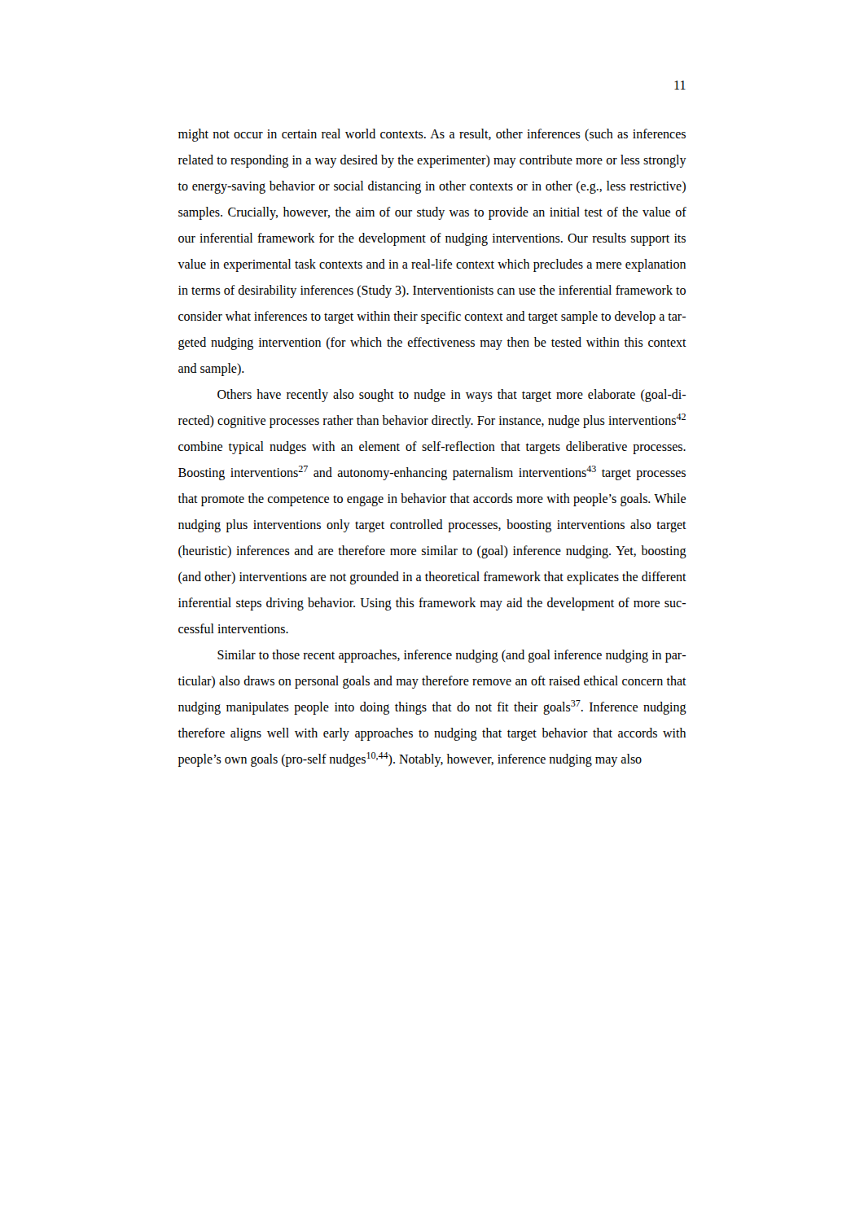11
might not occur in certain real world contexts. As a result, other inferences (such as inferences related to responding in a way desired by the experimenter) may contribute more or less strongly to energy-saving behavior or social distancing in other contexts or in other (e.g., less restrictive) samples. Crucially, however, the aim of our study was to provide an initial test of the value of our inferential framework for the development of nudging interventions. Our results support its value in experimental task contexts and in a real-life context which precludes a mere explanation in terms of desirability inferences (Study 3). Interventionists can use the inferential framework to consider what inferences to target within their specific context and target sample to develop a targeted nudging intervention (for which the effectiveness may then be tested within this context and sample).
Others have recently also sought to nudge in ways that target more elaborate (goal-directed) cognitive processes rather than behavior directly. For instance, nudge plus interventions42 combine typical nudges with an element of self-reflection that targets deliberative processes. Boosting interventions27 and autonomy-enhancing paternalism interventions43 target processes that promote the competence to engage in behavior that accords more with people’s goals. While nudging plus interventions only target controlled processes, boosting interventions also target (heuristic) inferences and are therefore more similar to (goal) inference nudging. Yet, boosting (and other) interventions are not grounded in a theoretical framework that explicates the different inferential steps driving behavior. Using this framework may aid the development of more successful interventions.
Similar to those recent approaches, inference nudging (and goal inference nudging in particular) also draws on personal goals and may therefore remove an oft raised ethical concern that nudging manipulates people into doing things that do not fit their goals37. Inference nudging therefore aligns well with early approaches to nudging that target behavior that accords with people’s own goals (pro-self nudges10,44). Notably, however, inference nudging may also